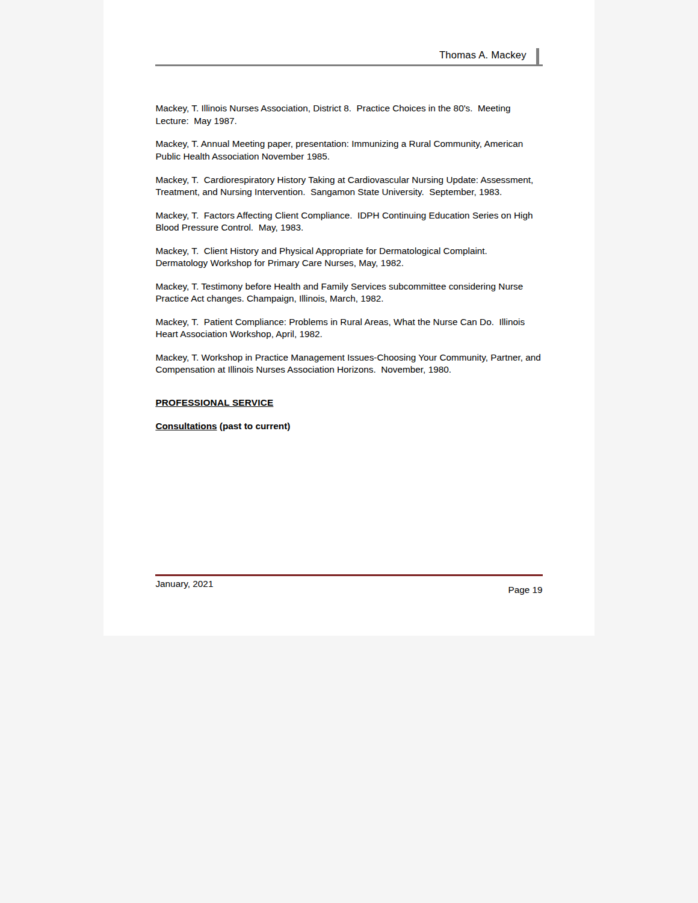Thomas A. Mackey
Mackey, T. Illinois Nurses Association, District 8. Practice Choices in the 80's. Meeting Lecture: May 1987.
Mackey, T. Annual Meeting paper, presentation: Immunizing a Rural Community, American Public Health Association November 1985.
Mackey, T. Cardiorespiratory History Taking at Cardiovascular Nursing Update: Assessment, Treatment, and Nursing Intervention. Sangamon State University. September, 1983.
Mackey, T. Factors Affecting Client Compliance. IDPH Continuing Education Series on High Blood Pressure Control. May, 1983.
Mackey, T. Client History and Physical Appropriate for Dermatological Complaint. Dermatology Workshop for Primary Care Nurses, May, 1982.
Mackey, T. Testimony before Health and Family Services subcommittee considering Nurse Practice Act changes. Champaign, Illinois, March, 1982.
Mackey, T. Patient Compliance: Problems in Rural Areas, What the Nurse Can Do. Illinois Heart Association Workshop, April, 1982.
Mackey, T. Workshop in Practice Management Issues-Choosing Your Community, Partner, and Compensation at Illinois Nurses Association Horizons. November, 1980.
PROFESSIONAL SERVICE
Consultations (past to current)
January, 2021
Page 19